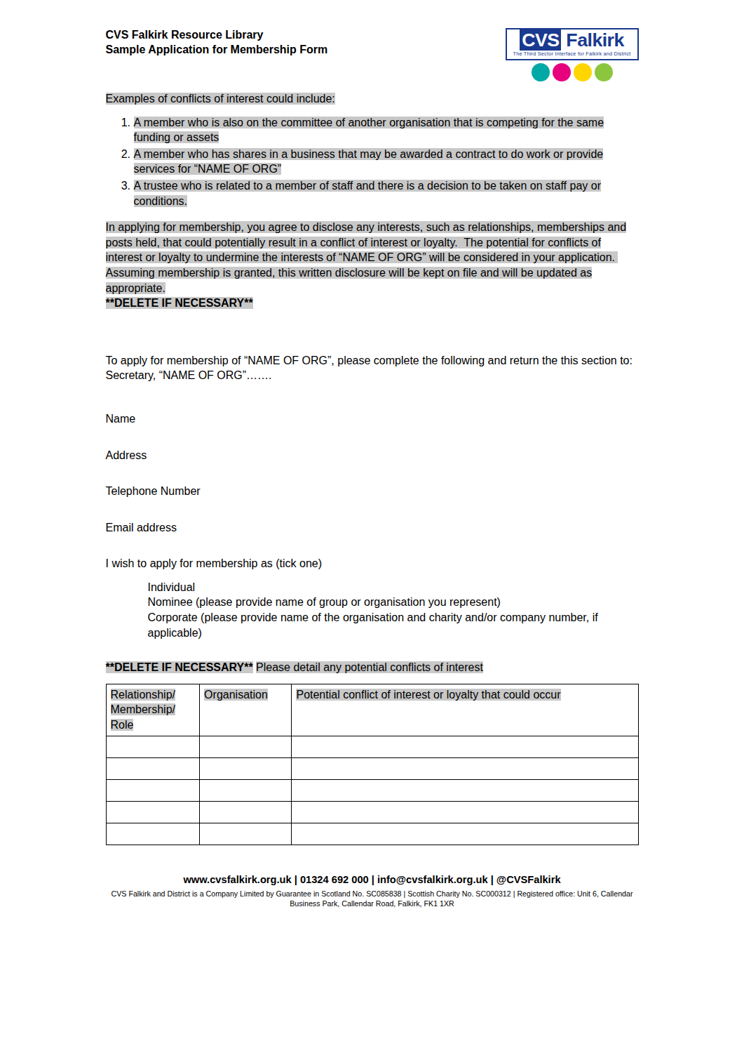CVS Falkirk Resource Library
Sample Application for Membership Form
CVS Falkirk
The Third Sector Interface for Falkirk and District
Examples of conflicts of interest could include:
A member who is also on the committee of another organisation that is competing for the same funding or assets
A member who has shares in a business that may be awarded a contract to do work or provide services for “NAME OF ORG”
A trustee who is related to a member of staff and there is a decision to be taken on staff pay or conditions.
In applying for membership, you agree to disclose any interests, such as relationships, memberships and posts held, that could potentially result in a conflict of interest or loyalty. The potential for conflicts of interest or loyalty to undermine the interests of “NAME OF ORG” will be considered in your application. Assuming membership is granted, this written disclosure will be kept on file and will be updated as appropriate.
**DELETE IF NECESSARY**
To apply for membership of “NAME OF ORG”, please complete the following and return the this section to: Secretary, “NAME OF ORG”…….
Name
Address
Telephone Number
Email address
I wish to apply for membership as (tick one)
Individual
Nominee (please provide name of group or organisation you represent)
Corporate (please provide name of the organisation and charity and/or company number, if applicable)
**DELETE IF NECESSARY** Please detail any potential conflicts of interest
| Relationship/ Membership/ Role | Organisation | Potential conflict of interest or loyalty that could occur |
| --- | --- | --- |
www.cvsfalkirk.org.uk | 01324 692 000 | info@cvsfalkirk.org.uk | @CVSFalkirk
CVS Falkirk and District is a Company Limited by Guarantee in Scotland No. SC085838 | Scottish Charity No. SC000312 | Registered office: Unit 6, Callendar Business Park, Callendar Road, Falkirk, FK1 1XR